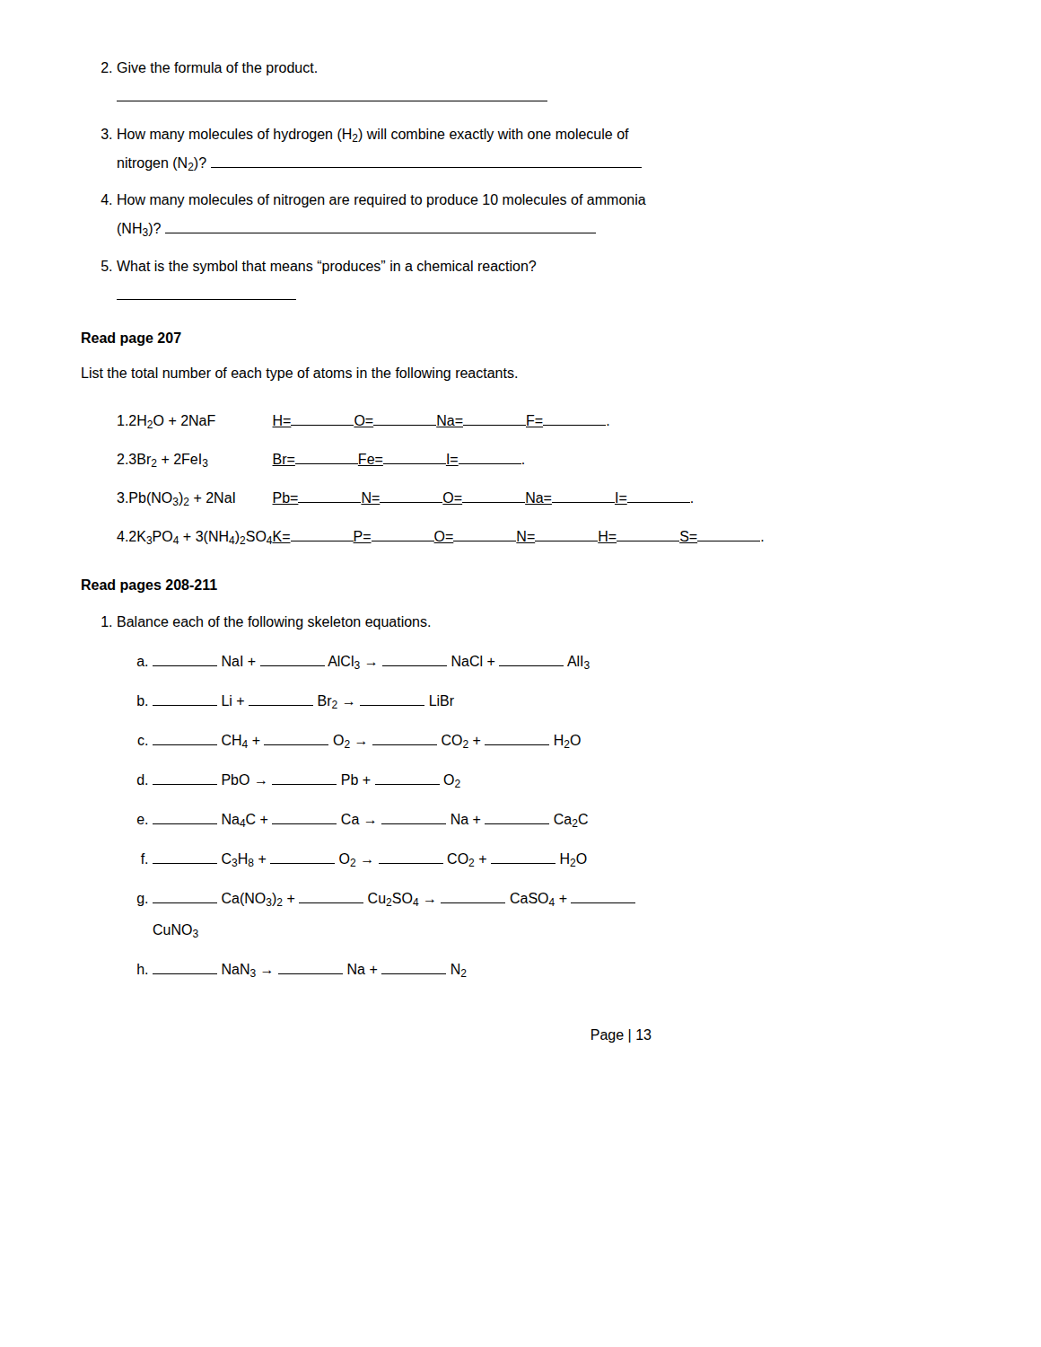Give the formula of the product.
How many molecules of hydrogen (H2) will combine exactly with one molecule of nitrogen (N2)?
How many molecules of nitrogen are required to produce 10 molecules of ammonia (NH3)?
What is the symbol that means “produces” in a chemical reaction?
Read page 207
List the total number of each type of atoms in the following reactants.
| 1. | 2H 2 O + 2NaF | H= O= Na= F= . |
| 2. | 3Br 2 + 2FeI 3 | Br= Fe= I= . |
| 3. | Pb(NO 3 ) 2 + 2NaI | Pb= N= O= Na= I= . |
| 4. | 2K 3 PO 4 + 3(NH 4 ) 2 SO 4 | K= P= O= N= H= S= . |
Read pages 208-211
Balance each of the following skeleton equations.
NaI + AlCl3 → NaCl + AlI3
Li + Br2 → LiBr
CH4 + O2 → CO2 + H2O
PbO → Pb + O2
Na4C + Ca → Na + Ca2C
C3H8 + O2 → CO2 + H2O
Ca(NO3)2 + Cu2SO4 → CaSO4 + CuNO3
NaN3 → Na + N2
Page | 13